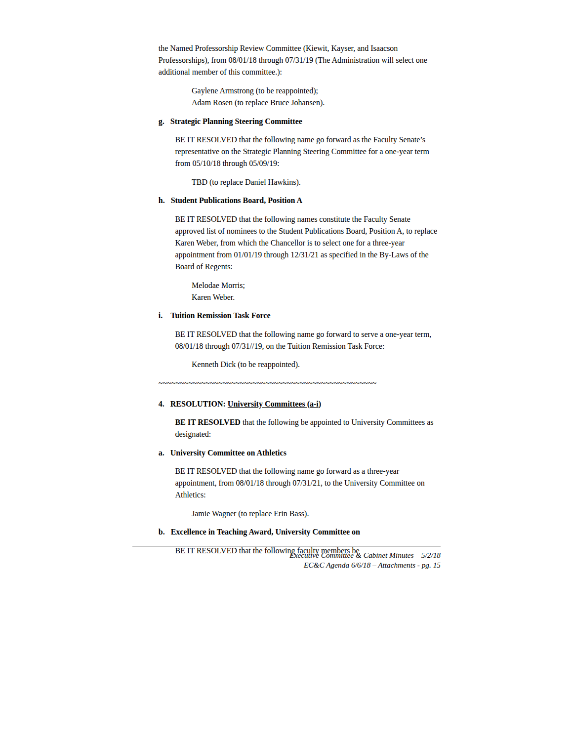the Named Professorship Review Committee (Kiewit, Kayser, and Isaacson Professorships), from 08/01/18 through 07/31/19 (The Administration will select one additional member of this committee.):
Gaylene Armstrong (to be reappointed);
Adam Rosen (to replace Bruce Johansen).
g. Strategic Planning Steering Committee
BE IT RESOLVED that the following name go forward as the Faculty Senate’s representative on the Strategic Planning Steering Committee for a one-year term from 05/10/18 through 05/09/19:
TBD (to replace Daniel Hawkins).
h. Student Publications Board, Position A
BE IT RESOLVED that the following names constitute the Faculty Senate approved list of nominees to the Student Publications Board, Position A, to replace Karen Weber, from which the Chancellor is to select one for a three-year appointment from 01/01/19 through 12/31/21 as specified in the By-Laws of the Board of Regents:
Melodae Morris;
Karen Weber.
i. Tuition Remission Task Force
BE IT RESOLVED that the following name go forward to serve a one-year term, 08/01/18 through 07/31//19, on the Tuition Remission Task Force:
Kenneth Dick (to be reappointed).
~~~~~~~~~~~~~~~~~~~~~~~~~~~~~~~~~~~~~~~~~~~~~~~~~~~
4. RESOLUTION: University Committees (a-i)
BE IT RESOLVED that the following be appointed to University Committees as designated:
a. University Committee on Athletics
BE IT RESOLVED that the following name go forward as a three-year appointment, from 08/01/18 through 07/31/21, to the University Committee on Athletics:
Jamie Wagner (to replace Erin Bass).
b. Excellence in Teaching Award, University Committee on
BE IT RESOLVED that the following faculty members be
Executive Committee & Cabinet Minutes – 5/2/18
EC&C Agenda 6/6/18 – Attachments - pg. 15